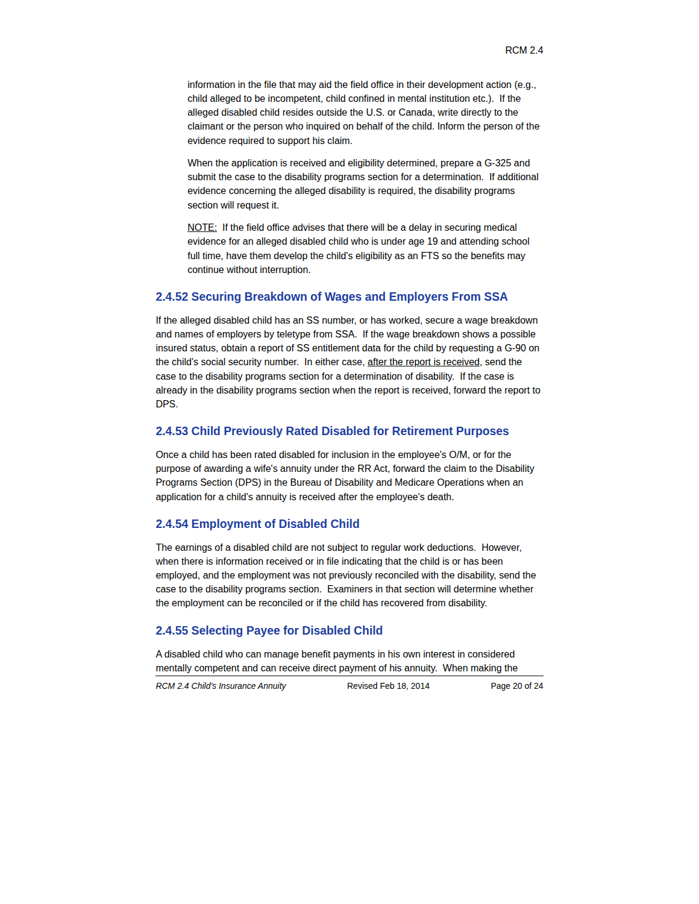RCM 2.4
information in the file that may aid the field office in their development action (e.g., child alleged to be incompetent, child confined in mental institution etc.). If the alleged disabled child resides outside the U.S. or Canada, write directly to the claimant or the person who inquired on behalf of the child. Inform the person of the evidence required to support his claim.
When the application is received and eligibility determined, prepare a G-325 and submit the case to the disability programs section for a determination. If additional evidence concerning the alleged disability is required, the disability programs section will request it.
NOTE: If the field office advises that there will be a delay in securing medical evidence for an alleged disabled child who is under age 19 and attending school full time, have them develop the child's eligibility as an FTS so the benefits may continue without interruption.
2.4.52 Securing Breakdown of Wages and Employers From SSA
If the alleged disabled child has an SS number, or has worked, secure a wage breakdown and names of employers by teletype from SSA. If the wage breakdown shows a possible insured status, obtain a report of SS entitlement data for the child by requesting a G-90 on the child's social security number. In either case, after the report is received, send the case to the disability programs section for a determination of disability. If the case is already in the disability programs section when the report is received, forward the report to DPS.
2.4.53 Child Previously Rated Disabled for Retirement Purposes
Once a child has been rated disabled for inclusion in the employee's O/M, or for the purpose of awarding a wife's annuity under the RR Act, forward the claim to the Disability Programs Section (DPS) in the Bureau of Disability and Medicare Operations when an application for a child's annuity is received after the employee's death.
2.4.54 Employment of Disabled Child
The earnings of a disabled child are not subject to regular work deductions. However, when there is information received or in file indicating that the child is or has been employed, and the employment was not previously reconciled with the disability, send the case to the disability programs section. Examiners in that section will determine whether the employment can be reconciled or if the child has recovered from disability.
2.4.55 Selecting Payee for Disabled Child
A disabled child who can manage benefit payments in his own interest in considered mentally competent and can receive direct payment of his annuity. When making the
RCM 2.4 Child's Insurance Annuity Revised Feb 18, 2014 Page 20 of 24